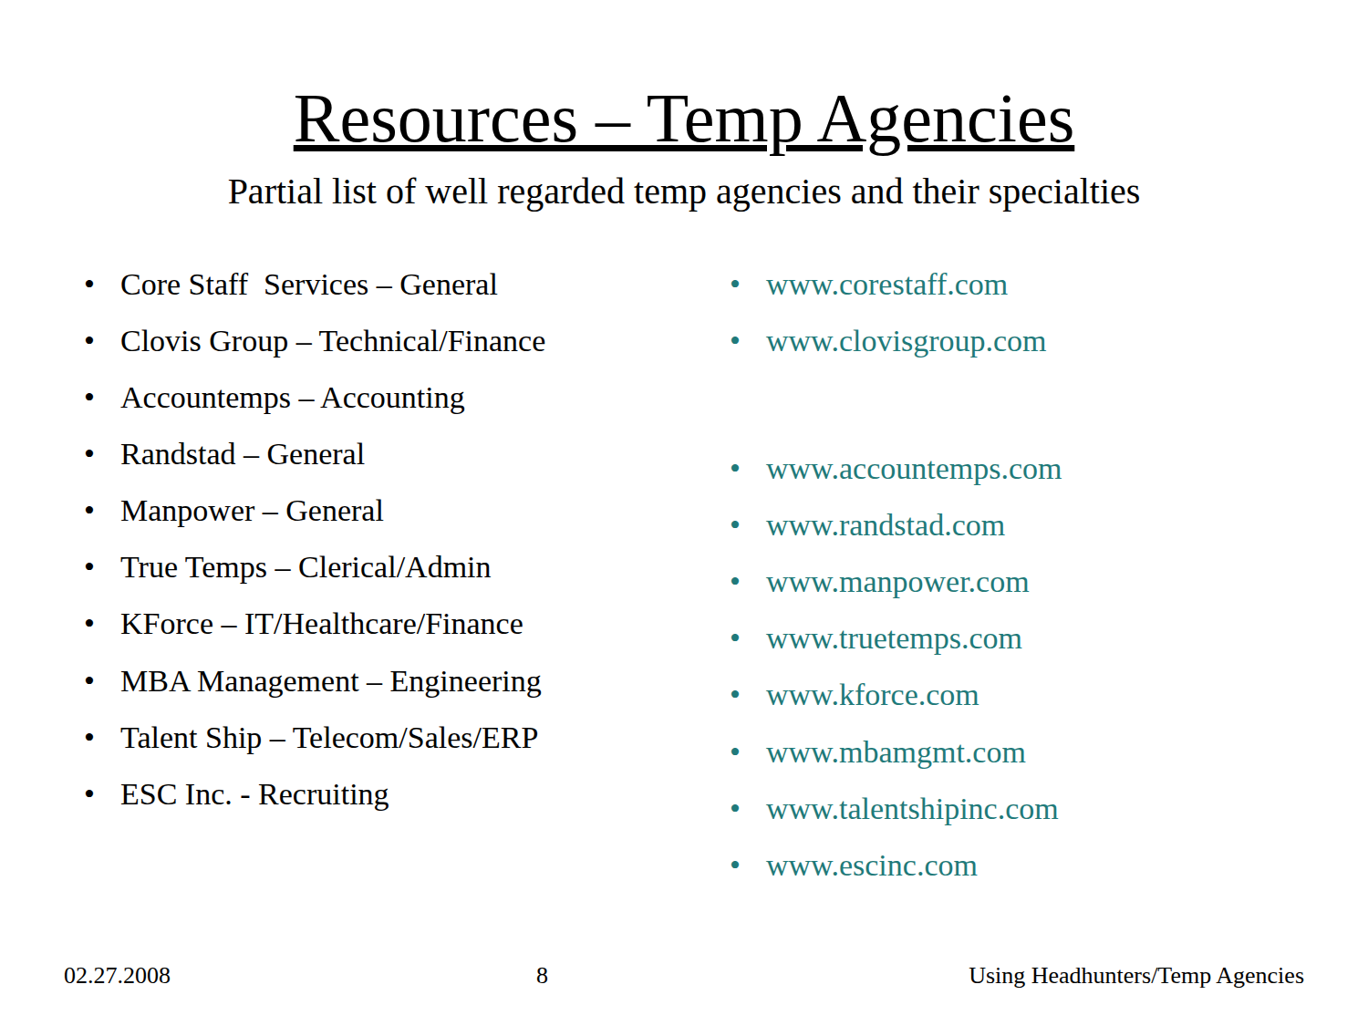Resources – Temp Agencies
Partial list of well regarded temp agencies and their specialties
Core Staff Services – General
Clovis Group – Technical/Finance
Accountemps – Accounting
Randstad – General
Manpower – General
True Temps – Clerical/Admin
KForce – IT/Healthcare/Finance
MBA Management – Engineering
Talent Ship – Telecom/Sales/ERP
ESC Inc. - Recruiting
www.corestaff.com
www.clovisgroup.com
www.accountemps.com
www.randstad.com
www.manpower.com
www.truetemps.com
www.kforce.com
www.mbamgmt.com
www.talentshipinc.com
www.escinc.com
02.27.2008
8
Using Headhunters/Temp Agencies